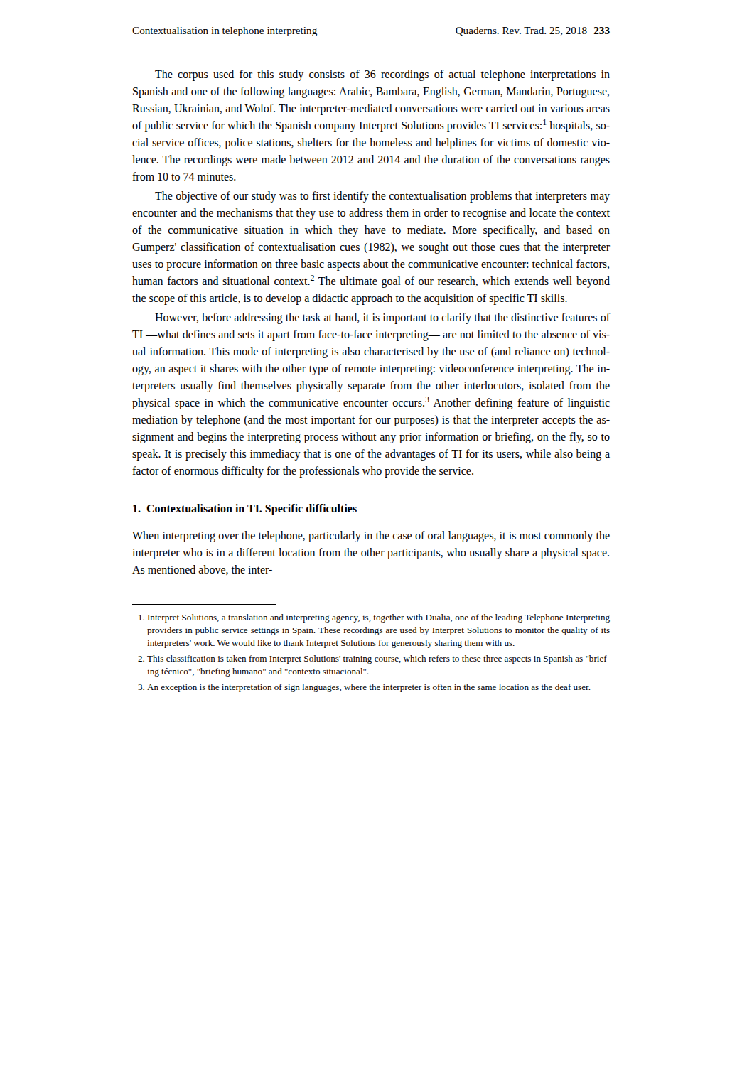Contextualisation in telephone interpreting Quaderns. Rev. Trad. 25, 2018233
The corpus used for this study consists of 36 recordings of actual telephone interpretations in Spanish and one of the following languages: Arabic, Bambara, English, German, Mandarin, Portuguese, Russian, Ukrainian, and Wolof. The interpreter-mediated conversations were carried out in various areas of public service for which the Spanish company Interpret Solutions provides TI services:1 hospitals, social service offices, police stations, shelters for the homeless and helplines for victims of domestic violence. The recordings were made between 2012 and 2014 and the duration of the conversations ranges from 10 to 74 minutes.
The objective of our study was to first identify the contextualisation problems that interpreters may encounter and the mechanisms that they use to address them in order to recognise and locate the context of the communicative situation in which they have to mediate. More specifically, and based on Gumperz' classification of contextualisation cues (1982), we sought out those cues that the interpreter uses to procure information on three basic aspects about the communicative encounter: technical factors, human factors and situational context.2 The ultimate goal of our research, which extends well beyond the scope of this article, is to develop a didactic approach to the acquisition of specific TI skills.
However, before addressing the task at hand, it is important to clarify that the distinctive features of TI —what defines and sets it apart from face-to-face interpreting— are not limited to the absence of visual information. This mode of interpreting is also characterised by the use of (and reliance on) technology, an aspect it shares with the other type of remote interpreting: videoconference interpreting. The interpreters usually find themselves physically separate from the other interlocutors, isolated from the physical space in which the communicative encounter occurs.3 Another defining feature of linguistic mediation by telephone (and the most important for our purposes) is that the interpreter accepts the assignment and begins the interpreting process without any prior information or briefing, on the fly, so to speak. It is precisely this immediacy that is one of the advantages of TI for its users, while also being a factor of enormous difficulty for the professionals who provide the service.
1. Contextualisation in TI. Specific difficulties
When interpreting over the telephone, particularly in the case of oral languages, it is most commonly the interpreter who is in a different location from the other participants, who usually share a physical space. As mentioned above, the inter-
Interpret Solutions, a translation and interpreting agency, is, together with Dualia, one of the leading Telephone Interpreting providers in public service settings in Spain. These recordings are used by Interpret Solutions to monitor the quality of its interpreters' work. We would like to thank Interpret Solutions for generously sharing them with us.
This classification is taken from Interpret Solutions' training course, which refers to these three aspects in Spanish as "briefing técnico", "briefing humano" and "contexto situacional".
An exception is the interpretation of sign languages, where the interpreter is often in the same location as the deaf user.